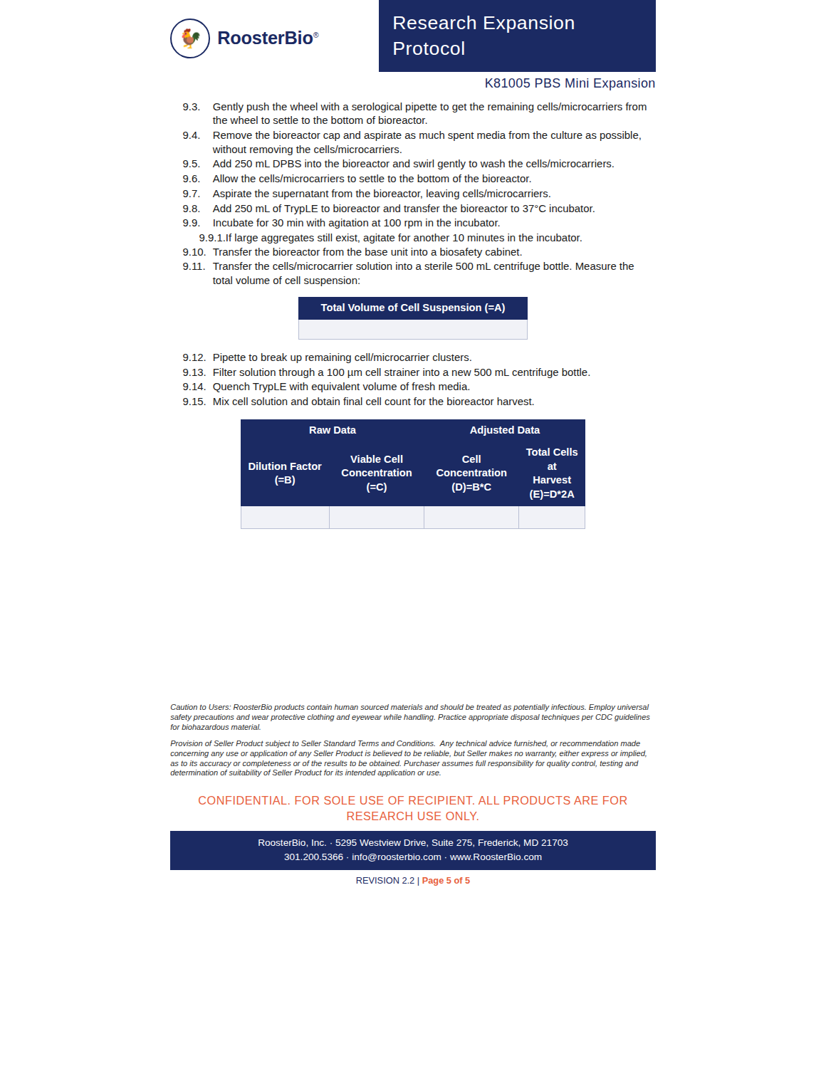🐓
RoosterBio®
Research Expansion Protocol
K81005 PBS Mini Expansion
9.3. Gently push the wheel with a serological pipette to get the remaining cells/microcarriers from the wheel to settle to the bottom of bioreactor.
9.4. Remove the bioreactor cap and aspirate as much spent media from the culture as possible, without removing the cells/microcarriers.
9.5. Add 250 mL DPBS into the bioreactor and swirl gently to wash the cells/microcarriers.
9.6. Allow the cells/microcarriers to settle to the bottom of the bioreactor.
9.7. Aspirate the supernatant from the bioreactor, leaving cells/microcarriers.
9.8. Add 250 mL of TrypLE to bioreactor and transfer the bioreactor to 37°C incubator.
9.9. Incubate for 30 min with agitation at 100 rpm in the incubator.
9.9.1. If large aggregates still exist, agitate for another 10 minutes in the incubator.
9.10. Transfer the bioreactor from the base unit into a biosafety cabinet.
9.11. Transfer the cells/microcarrier solution into a sterile 500 mL centrifuge bottle. Measure the total volume of cell suspension:
| Total Volume of Cell Suspension (=A) |
| --- |
9.12. Pipette to break up remaining cell/microcarrier clusters.
9.13. Filter solution through a 100 µm cell strainer into a new 500 mL centrifuge bottle.
9.14. Quench TrypLE with equivalent volume of fresh media.
9.15. Mix cell solution and obtain final cell count for the bioreactor harvest.
| Raw Data | Adjusted Data |
| --- | --- |
| Dilution Factor (=B) | Viable Cell Concentration (=C) | Cell Concentration (D)=B*C | Total Cells at Harvest (E)=D*2A |
Caution to Users: RoosterBio products contain human sourced materials and should be treated as potentially infectious. Employ universal safety precautions and wear protective clothing and eyewear while handling. Practice appropriate disposal techniques per CDC guidelines for biohazardous material.
Provision of Seller Product subject to Seller Standard Terms and Conditions. Any technical advice furnished, or recommendation made concerning any use or application of any Seller Product is believed to be reliable, but Seller makes no warranty, either express or implied, as to its accuracy or completeness or of the results to be obtained. Purchaser assumes full responsibility for quality control, testing and determination of suitability of Seller Product for its intended application or use.
CONFIDENTIAL. FOR SOLE USE OF RECIPIENT. ALL PRODUCTS ARE FOR RESEARCH USE ONLY.
RoosterBio, Inc. · 5295 Westview Drive, Suite 275, Frederick, MD 21703
301.200.5366 · info@roosterbio.com · www.RoosterBio.com
REVISION 2.2 | Page 5 of 5